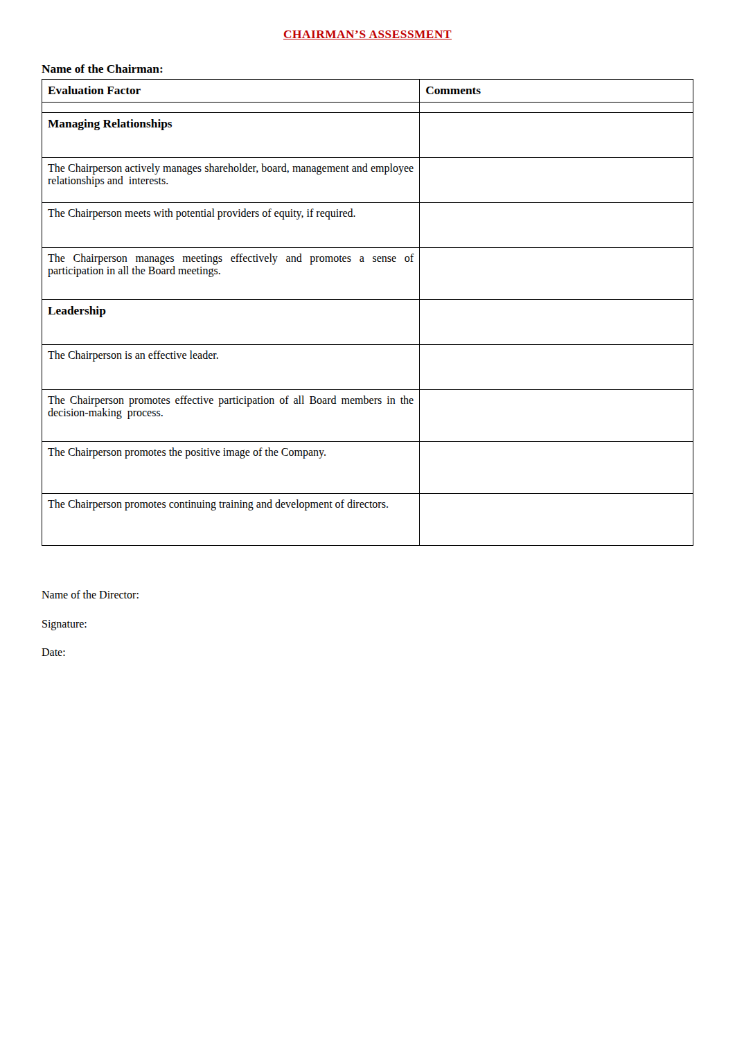CHAIRMAN’S ASSESSMENT
Name of the Chairman:
| Evaluation Factor | Comments |
| --- | --- |
| Managing Relationships | |
| The Chairperson actively manages shareholder, board, management and employee relationships and interests. | |
| The Chairperson meets with potential providers of equity, if required. | |
| The Chairperson manages meetings effectively and promotes a sense of participation in all the Board meetings. | |
| Leadership | |
| The Chairperson is an effective leader. | |
| The Chairperson promotes effective participation of all Board members in the decision-making process. | |
| The Chairperson promotes the positive image of the Company. | |
| The Chairperson promotes continuing training and development of directors. | |
Name of the Director:
Signature:
Date: